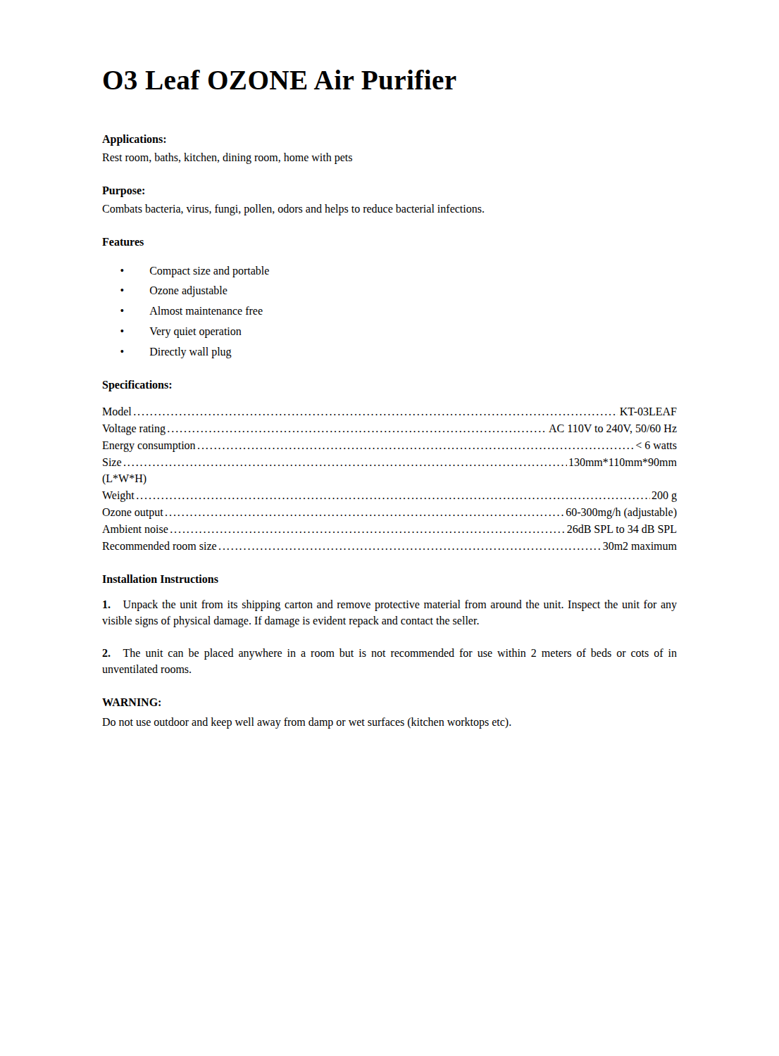O3 Leaf OZONE Air Purifier
Applications:
Rest room, baths, kitchen, dining room, home with pets
Purpose:
Combats bacteria, virus, fungi, pollen, odors and helps to reduce bacterial infections.
Features
Compact size and portable
Ozone adjustable
Almost maintenance free
Very quiet operation
Directly wall plug
Specifications:
Model .................................................................................................................................................................. KT-03LEAF
Voltage rating .................................................................................................................................................................. AC 110V to 240V, 50/60 Hz
Energy consumption .................................................................................................................................................................. < 6 watts
Size .................................................................................................................................................................. 130mm*110mm*90mm
(L*W*H)
Weight .................................................................................................................................................................. 200 g
Ozone output .................................................................................................................................................................. 60-300mg/h (adjustable)
Ambient noise .................................................................................................................................................................. 26dB SPL to 34 dB SPL
Recommended room size .................................................................................................................................................................. 30m2 maximum
Installation Instructions
1. Unpack the unit from its shipping carton and remove protective material from around the unit. Inspect the unit for any visible signs of physical damage. If damage is evident repack and contact the seller.
2. The unit can be placed anywhere in a room but is not recommended for use within 2 meters of beds or cots of in unventilated rooms.
WARNING:
Do not use outdoor and keep well away from damp or wet surfaces (kitchen worktops etc).